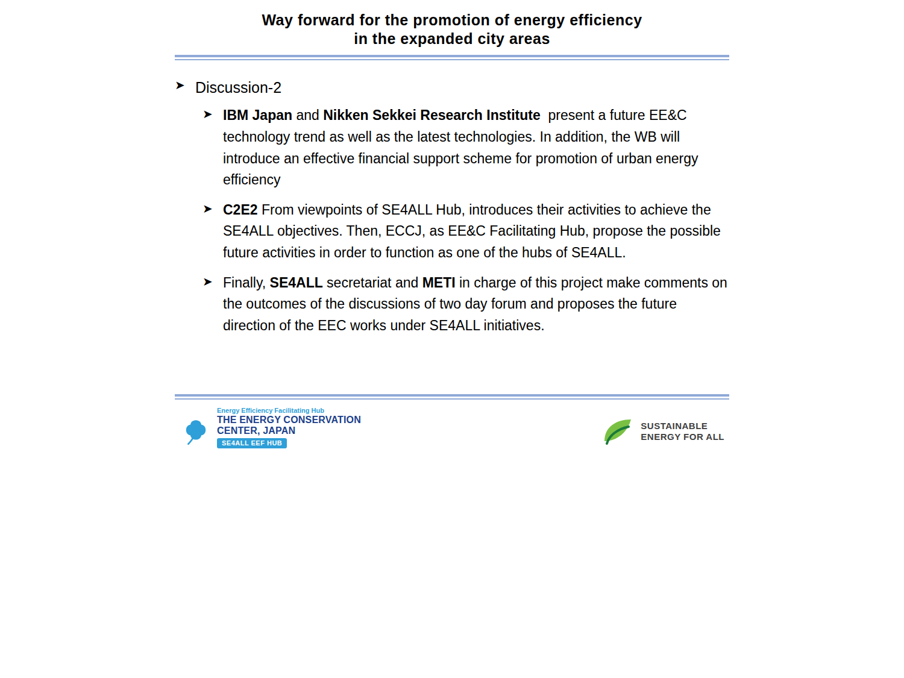Way forward for the promotion of energy efficiency
in the expanded city areas
Discussion-2
IBM Japan and Nikken Sekkei Research Institute present a future EE&C technology trend as well as the latest technologies. In addition, the WB will introduce an effective financial support scheme for promotion of urban energy efficiency
C2E2 From viewpoints of SE4ALL Hub, introduces their activities to achieve the SE4ALL objectives. Then, ECCJ, as EE&C Facilitating Hub, propose the possible future activities in order to function as one of the hubs of SE4ALL.
Finally, SE4ALL secretariat and METI in charge of this project make comments on the outcomes of the discussions of two day forum and proposes the future direction of the EEC works under SE4ALL initiatives.
Energy Efficiency Facilitating Hub
THE ENERGY CONSERVATION
CENTER, JAPAN
SE4ALL EEF HUB
SUSTAINABLE
ENERGY FOR ALL